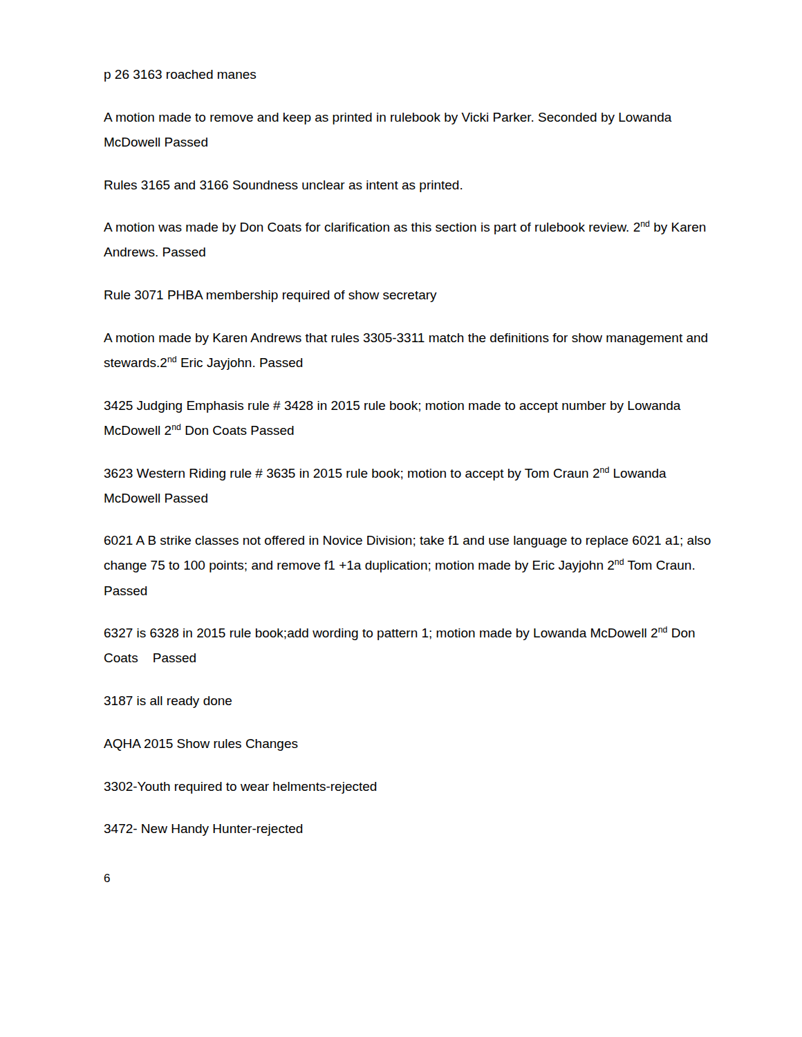p 26 3163 roached manes
A motion made to remove and keep as printed in rulebook by Vicki Parker. Seconded by Lowanda McDowell Passed
Rules 3165 and 3166 Soundness unclear as intent as printed.
A motion was made by Don Coats for clarification as this section is part of rulebook review. 2nd by Karen Andrews. Passed
Rule 3071 PHBA membership required of show secretary
A motion made by Karen Andrews that rules 3305-3311 match the definitions for show management and stewards.2nd Eric Jayjohn. Passed
3425 Judging Emphasis rule # 3428 in 2015 rule book; motion made to accept number by Lowanda McDowell 2nd Don Coats Passed
3623 Western Riding rule # 3635 in 2015 rule book; motion to accept by Tom Craun 2nd Lowanda McDowell Passed
6021 A B strike classes not offered in Novice Division; take f1 and use language to replace 6021 a1; also change 75 to 100 points; and remove f1 +1a duplication; motion made by Eric Jayjohn 2nd Tom Craun. Passed
6327 is 6328 in 2015 rule book;add wording to pattern 1; motion made by Lowanda McDowell 2nd Don Coats Passed
3187 is all ready done
AQHA 2015 Show rules Changes
3302-Youth required to wear helments-rejected
3472- New Handy Hunter-rejected
6